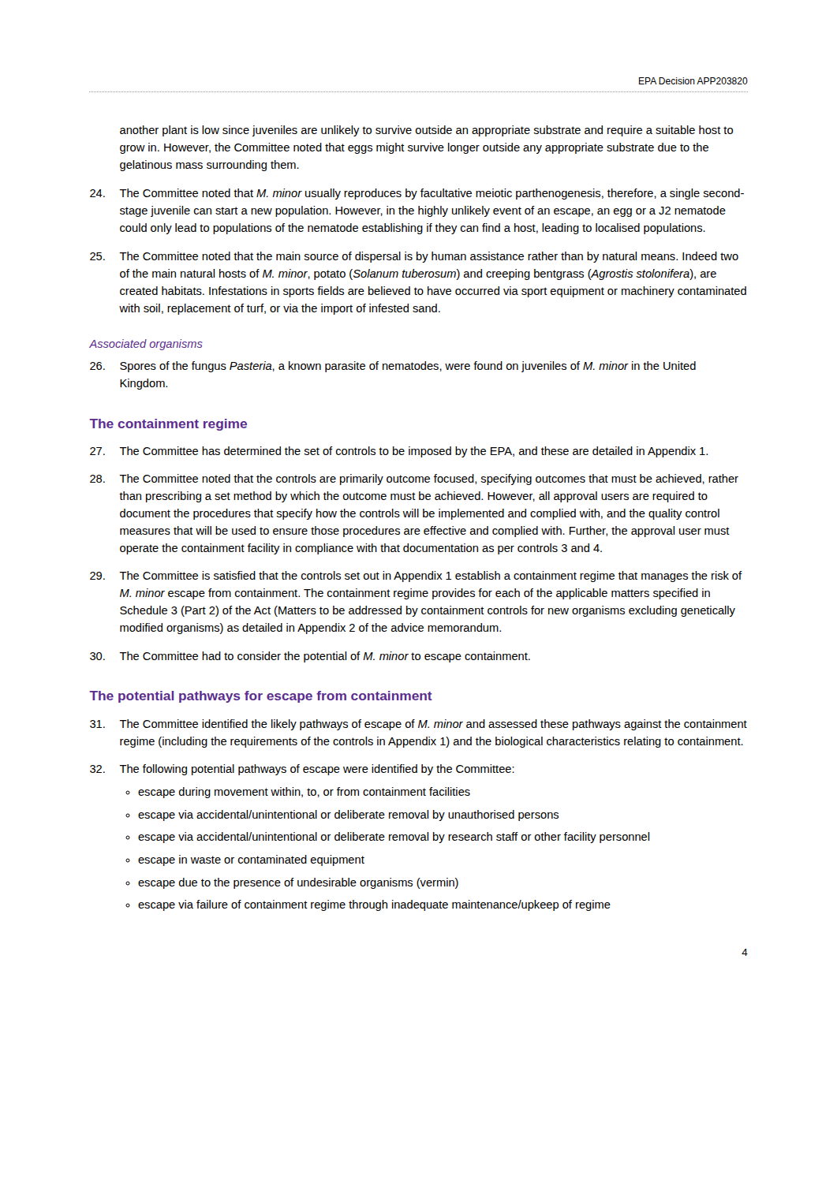EPA Decision APP203820
another plant is low since juveniles are unlikely to survive outside an appropriate substrate and require a suitable host to grow in. However, the Committee noted that eggs might survive longer outside any appropriate substrate due to the gelatinous mass surrounding them.
24. The Committee noted that M. minor usually reproduces by facultative meiotic parthenogenesis, therefore, a single second-stage juvenile can start a new population. However, in the highly unlikely event of an escape, an egg or a J2 nematode could only lead to populations of the nematode establishing if they can find a host, leading to localised populations.
25. The Committee noted that the main source of dispersal is by human assistance rather than by natural means. Indeed two of the main natural hosts of M. minor, potato (Solanum tuberosum) and creeping bentgrass (Agrostis stolonifera), are created habitats. Infestations in sports fields are believed to have occurred via sport equipment or machinery contaminated with soil, replacement of turf, or via the import of infested sand.
Associated organisms
26. Spores of the fungus Pasteria, a known parasite of nematodes, were found on juveniles of M. minor in the United Kingdom.
The containment regime
27. The Committee has determined the set of controls to be imposed by the EPA, and these are detailed in Appendix 1.
28. The Committee noted that the controls are primarily outcome focused, specifying outcomes that must be achieved, rather than prescribing a set method by which the outcome must be achieved. However, all approval users are required to document the procedures that specify how the controls will be implemented and complied with, and the quality control measures that will be used to ensure those procedures are effective and complied with. Further, the approval user must operate the containment facility in compliance with that documentation as per controls 3 and 4.
29. The Committee is satisfied that the controls set out in Appendix 1 establish a containment regime that manages the risk of M. minor escape from containment. The containment regime provides for each of the applicable matters specified in Schedule 3 (Part 2) of the Act (Matters to be addressed by containment controls for new organisms excluding genetically modified organisms) as detailed in Appendix 2 of the advice memorandum.
30. The Committee had to consider the potential of M. minor to escape containment.
The potential pathways for escape from containment
31. The Committee identified the likely pathways of escape of M. minor and assessed these pathways against the containment regime (including the requirements of the controls in Appendix 1) and the biological characteristics relating to containment.
32. The following potential pathways of escape were identified by the Committee:
escape during movement within, to, or from containment facilities
escape via accidental/unintentional or deliberate removal by unauthorised persons
escape via accidental/unintentional or deliberate removal by research staff or other facility personnel
escape in waste or contaminated equipment
escape due to the presence of undesirable organisms (vermin)
escape via failure of containment regime through inadequate maintenance/upkeep of regime
4